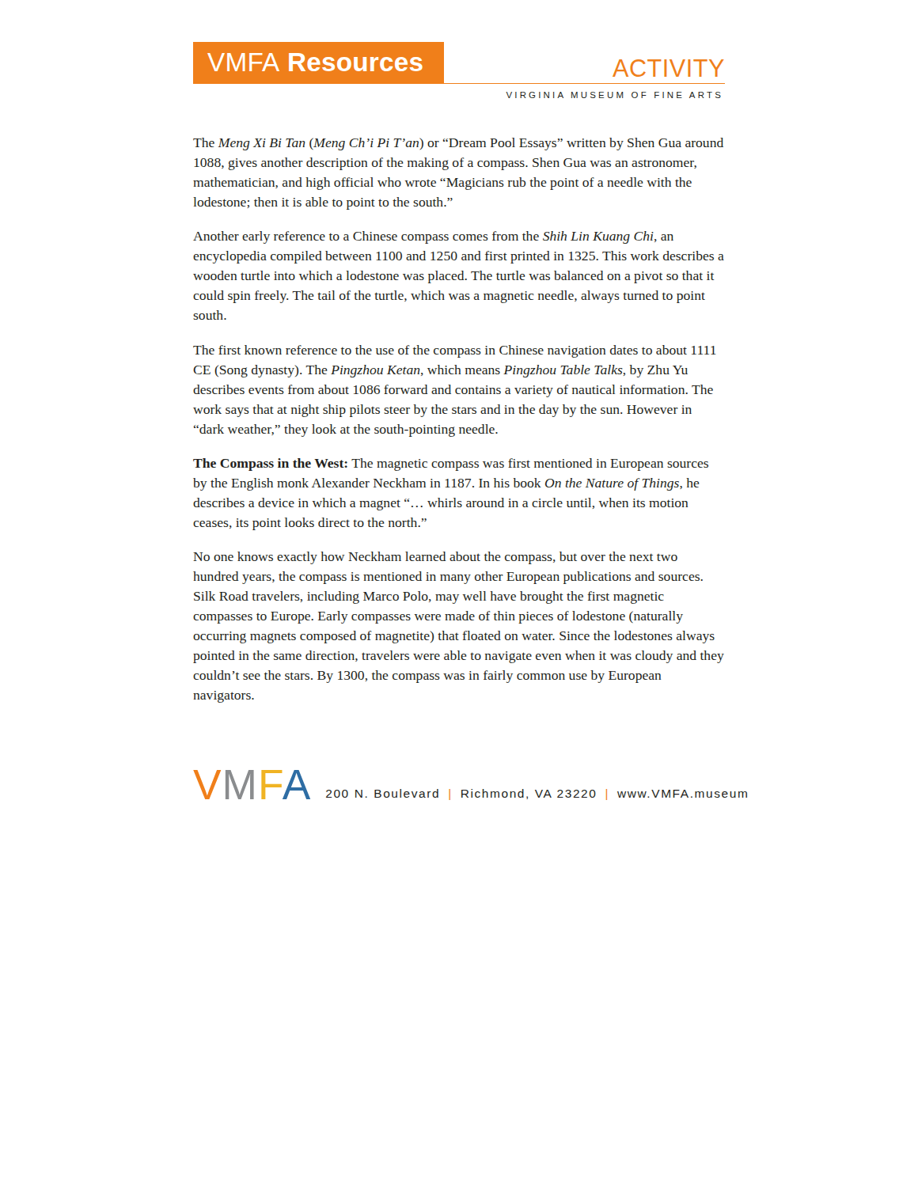VMFA Resources
ACTIVITY
VIRGINIA MUSEUM OF FINE ARTS
The Meng Xi Bi Tan (Meng Ch’i Pi T’an) or “Dream Pool Essays” written by Shen Gua around 1088, gives another description of the making of a compass. Shen Gua was an astronomer, mathematician, and high official who wrote “Magicians rub the point of a needle with the lodestone; then it is able to point to the south.”
Another early reference to a Chinese compass comes from the Shih Lin Kuang Chi, an encyclopedia compiled between 1100 and 1250 and first printed in 1325. This work describes a wooden turtle into which a lodestone was placed. The turtle was balanced on a pivot so that it could spin freely. The tail of the turtle, which was a magnetic needle, always turned to point south.
The first known reference to the use of the compass in Chinese navigation dates to about 1111 CE (Song dynasty). The Pingzhou Ketan, which means Pingzhou Table Talks, by Zhu Yu describes events from about 1086 forward and contains a variety of nautical information. The work says that at night ship pilots steer by the stars and in the day by the sun. However in “dark weather,” they look at the south-pointing needle.
The Compass in the West: The magnetic compass was first mentioned in European sources by the English monk Alexander Neckham in 1187. In his book On the Nature of Things, he describes a device in which a magnet “… whirls around in a circle until, when its motion ceases, its point looks direct to the north.”
No one knows exactly how Neckham learned about the compass, but over the next two hundred years, the compass is mentioned in many other European publications and sources. Silk Road travelers, including Marco Polo, may well have brought the first magnetic compasses to Europe. Early compasses were made of thin pieces of lodestone (naturally occurring magnets composed of magnetite) that floated on water. Since the lodestones always pointed in the same direction, travelers were able to navigate even when it was cloudy and they couldn’t see the stars. By 1300, the compass was in fairly common use by European navigators.
VMFA
200 N. Boulevard | Richmond, VA 23220 | www.VMFA.museum